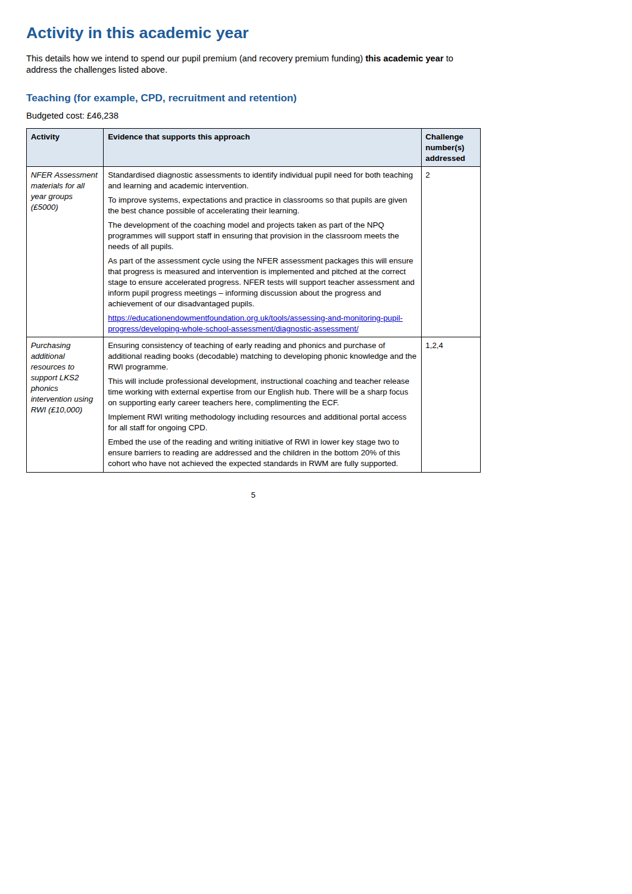Activity in this academic year
This details how we intend to spend our pupil premium (and recovery premium funding) this academic year to address the challenges listed above.
Teaching (for example, CPD, recruitment and retention)
Budgeted cost: £46,238
| Activity | Evidence that supports this approach | Challenge number(s) addressed |
| --- | --- | --- |
| NFER Assessment materials for all year groups (£5000) | Standardised diagnostic assessments to identify individual pupil need for both teaching and learning and academic intervention. To improve systems, expectations and practice in classrooms so that pupils are given the best chance possible of accelerating their learning. The development of the coaching model and projects taken as part of the NPQ programmes will support staff in ensuring that provision in the classroom meets the needs of all pupils. As part of the assessment cycle using the NFER assessment packages this will ensure that progress is measured and intervention is implemented and pitched at the correct stage to ensure accelerated progress. NFER tests will support teacher assessment and inform pupil progress meetings – informing discussion about the progress and achievement of our disadvantaged pupils. https://educationendowmentfoundation.org.uk/tools/assessing-and-monitoring-pupil-progress/developing-whole-school-assessment/diagnostic-assessment/ | 2 |
| Purchasing additional resources to support LKS2 phonics intervention using RWI (£10,000) | Ensuring consistency of teaching of early reading and phonics and purchase of additional reading books (decodable) matching to developing phonic knowledge and the RWI programme. This will include professional development, instructional coaching and teacher release time working with external expertise from our English hub. There will be a sharp focus on supporting early career teachers here, complimenting the ECF. Implement RWI writing methodology including resources and additional portal access for all staff for ongoing CPD. Embed the use of the reading and writing initiative of RWI in lower key stage two to ensure barriers to reading are addressed and the children in the bottom 20% of this cohort who have not achieved the expected standards in RWM are fully supported. | 1,2,4 |
5